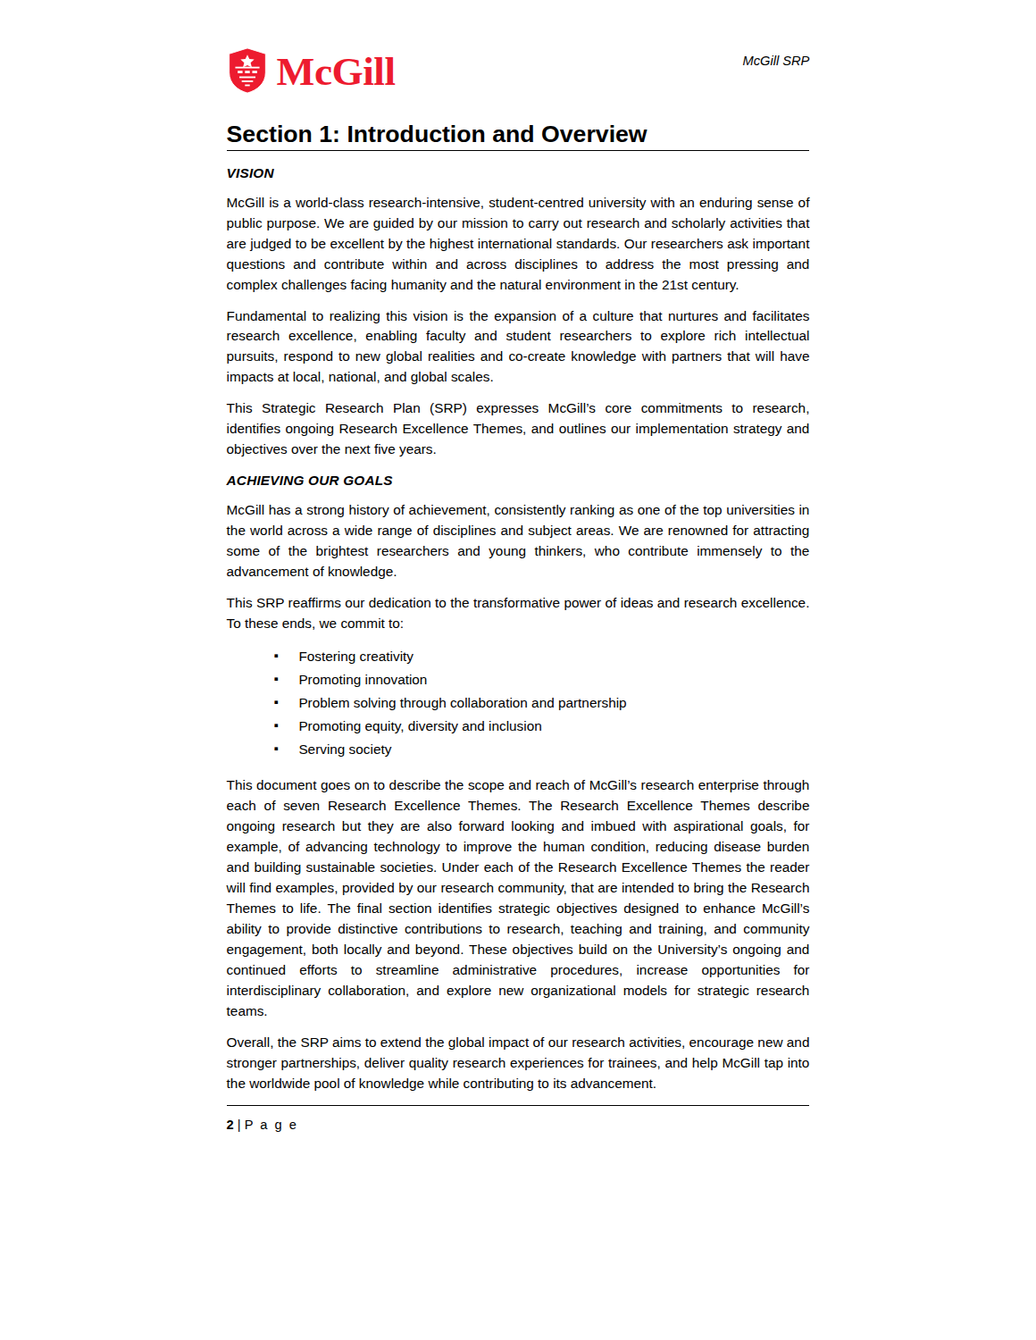McGill
McGill SRP
Section 1: Introduction and Overview
VISION
McGill is a world-class research-intensive, student-centred university with an enduring sense of public purpose. We are guided by our mission to carry out research and scholarly activities that are judged to be excellent by the highest international standards. Our researchers ask important questions and contribute within and across disciplines to address the most pressing and complex challenges facing humanity and the natural environment in the 21st century.
Fundamental to realizing this vision is the expansion of a culture that nurtures and facilitates research excellence, enabling faculty and student researchers to explore rich intellectual pursuits, respond to new global realities and co-create knowledge with partners that will have impacts at local, national, and global scales.
This Strategic Research Plan (SRP) expresses McGill’s core commitments to research, identifies ongoing Research Excellence Themes, and outlines our implementation strategy and objectives over the next five years.
ACHIEVING OUR GOALS
McGill has a strong history of achievement, consistently ranking as one of the top universities in the world across a wide range of disciplines and subject areas. We are renowned for attracting some of the brightest researchers and young thinkers, who contribute immensely to the advancement of knowledge.
This SRP reaffirms our dedication to the transformative power of ideas and research excellence. To these ends, we commit to:
Fostering creativity
Promoting innovation
Problem solving through collaboration and partnership
Promoting equity, diversity and inclusion
Serving society
This document goes on to describe the scope and reach of McGill’s research enterprise through each of seven Research Excellence Themes. The Research Excellence Themes describe ongoing research but they are also forward looking and imbued with aspirational goals, for example, of advancing technology to improve the human condition, reducing disease burden and building sustainable societies. Under each of the Research Excellence Themes the reader will find examples, provided by our research community, that are intended to bring the Research Themes to life. The final section identifies strategic objectives designed to enhance McGill’s ability to provide distinctive contributions to research, teaching and training, and community engagement, both locally and beyond. These objectives build on the University’s ongoing and continued efforts to streamline administrative procedures, increase opportunities for interdisciplinary collaboration, and explore new organizational models for strategic research teams.
Overall, the SRP aims to extend the global impact of our research activities, encourage new and stronger partnerships, deliver quality research experiences for trainees, and help McGill tap into the worldwide pool of knowledge while contributing to its advancement.
2 | P a g e